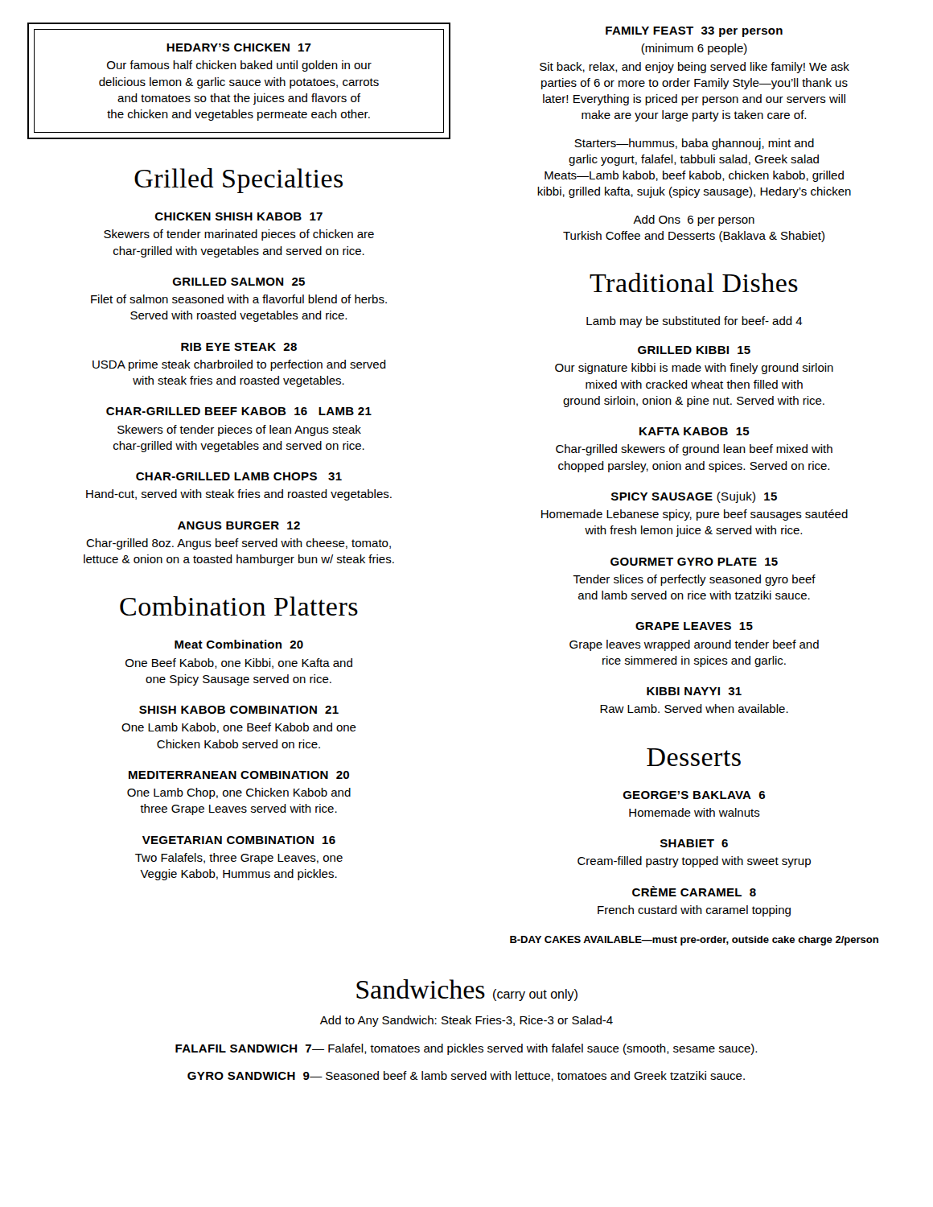HEDARY’S CHICKEN 17
Our famous half chicken baked until golden in our
delicious lemon & garlic sauce with potatoes, carrots
and tomatoes so that the juices and flavors of
the chicken and vegetables permeate each other.
Grilled Specialties
CHICKEN SHISH KABOB 17
Skewers of tender marinated pieces of chicken are
char-grilled with vegetables and served on rice.
GRILLED SALMON 25
Filet of salmon seasoned with a flavorful blend of herbs.
Served with roasted vegetables and rice.
RIB EYE STEAK 28
USDA prime steak charbroiled to perfection and served
with steak fries and roasted vegetables.
CHAR-GRILLED BEEF KABOB 16 LAMB 21
Skewers of tender pieces of lean Angus steak
char-grilled with vegetables and served on rice.
CHAR-GRILLED LAMB CHOPS 31
Hand-cut, served with steak fries and roasted vegetables.
ANGUS BURGER 12
Char-grilled 8oz. Angus beef served with cheese, tomato,
lettuce & onion on a toasted hamburger bun w/ steak fries.
Combination Platters
Meat Combination 20
One Beef Kabob, one Kibbi, one Kafta and
one Spicy Sausage served on rice.
SHISH KABOB COMBINATION 21
One Lamb Kabob, one Beef Kabob and one
Chicken Kabob served on rice.
MEDITERRANEAN COMBINATION 20
One Lamb Chop, one Chicken Kabob and
three Grape Leaves served with rice.
VEGETARIAN COMBINATION 16
Two Falafels, three Grape Leaves, one
Veggie Kabob, Hummus and pickles.
FAMILY FEAST 33 per person
(minimum 6 people)
Sit back, relax, and enjoy being served like family! We ask
parties of 6 or more to order Family Style—you’ll thank us
later! Everything is priced per person and our servers will
make are your large party is taken care of.
Starters—hummus, baba ghannouj, mint and
garlic yogurt, falafel, tabbuli salad, Greek salad
Meats—Lamb kabob, beef kabob, chicken kabob, grilled
kibbi, grilled kafta, sujuk (spicy sausage), Hedary’s chicken
Add Ons 6 per person
Turkish Coffee and Desserts (Baklava & Shabiet)
Traditional Dishes
Lamb may be substituted for beef- add 4
GRILLED KIBBI 15
Our signature kibbi is made with finely ground sirloin
mixed with cracked wheat then filled with
ground sirloin, onion & pine nut. Served with rice.
KAFTA KABOB 15
Char-grilled skewers of ground lean beef mixed with
chopped parsley, onion and spices. Served on rice.
SPICY SAUSAGE (Sujuk) 15
Homemade Lebanese spicy, pure beef sausages sautéed
with fresh lemon juice & served with rice.
GOURMET GYRO PLATE 15
Tender slices of perfectly seasoned gyro beef
and lamb served on rice with tzatziki sauce.
GRAPE LEAVES 15
Grape leaves wrapped around tender beef and
rice simmered in spices and garlic.
KIBBI NAYYI 31
Raw Lamb. Served when available.
Desserts
GEORGE’S BAKLAVA 6
Homemade with walnuts
SHABIET 6
Cream-filled pastry topped with sweet syrup
CRÈME CARAMEL 8
French custard with caramel topping
B-DAY CAKES AVAILABLE—must pre-order, outside cake charge 2/person
Sandwiches (carry out only)
Add to Any Sandwich: Steak Fries-3, Rice-3 or Salad-4
FALAFIL SANDWICH 7— Falafel, tomatoes and pickles served with falafel sauce (smooth, sesame sauce).
GYRO SANDWICH 9— Seasoned beef & lamb served with lettuce, tomatoes and Greek tzatziki sauce.